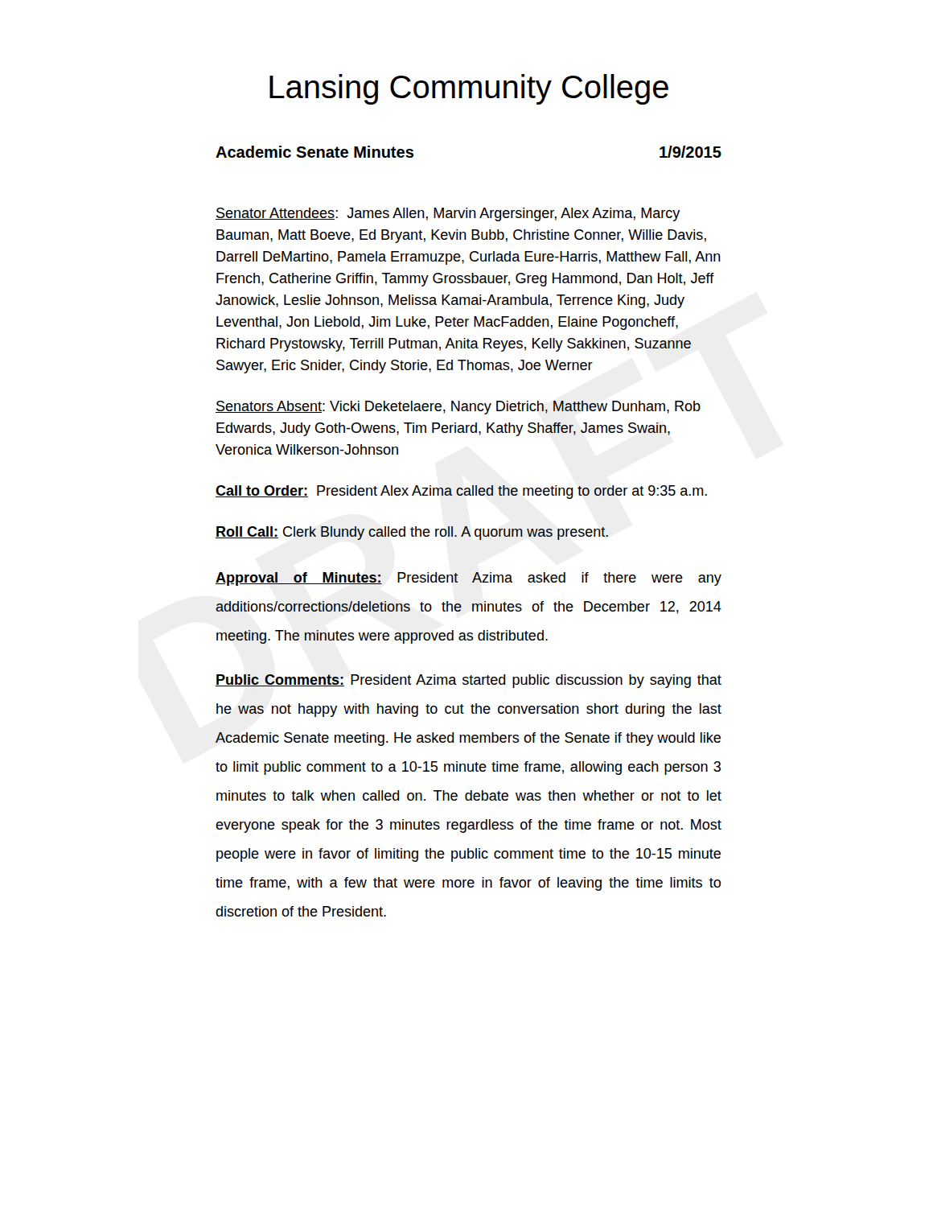DRAFT
Lansing Community College
Academic Senate Minutes 1/9/2015
Senator Attendees: James Allen, Marvin Argersinger, Alex Azima, Marcy Bauman, Matt Boeve, Ed Bryant, Kevin Bubb, Christine Conner, Willie Davis, Darrell DeMartino, Pamela Erramuzpe, Curlada Eure-Harris, Matthew Fall, Ann French, Catherine Griffin, Tammy Grossbauer, Greg Hammond, Dan Holt, Jeff Janowick, Leslie Johnson, Melissa Kamai-Arambula, Terrence King, Judy Leventhal, Jon Liebold, Jim Luke, Peter MacFadden, Elaine Pogoncheff, Richard Prystowsky, Terrill Putman, Anita Reyes, Kelly Sakkinen, Suzanne Sawyer, Eric Snider, Cindy Storie, Ed Thomas, Joe Werner
Senators Absent: Vicki Deketelaere, Nancy Dietrich, Matthew Dunham, Rob Edwards, Judy Goth-Owens, Tim Periard, Kathy Shaffer, James Swain, Veronica Wilkerson-Johnson
Call to Order: President Alex Azima called the meeting to order at 9:35 a.m.
Roll Call: Clerk Blundy called the roll. A quorum was present.
Approval of Minutes: President Azima asked if there were any additions/corrections/deletions to the minutes of the December 12, 2014 meeting. The minutes were approved as distributed.
Public Comments: President Azima started public discussion by saying that he was not happy with having to cut the conversation short during the last Academic Senate meeting. He asked members of the Senate if they would like to limit public comment to a 10-15 minute time frame, allowing each person 3 minutes to talk when called on. The debate was then whether or not to let everyone speak for the 3 minutes regardless of the time frame or not. Most people were in favor of limiting the public comment time to the 10-15 minute time frame, with a few that were more in favor of leaving the time limits to discretion of the President.